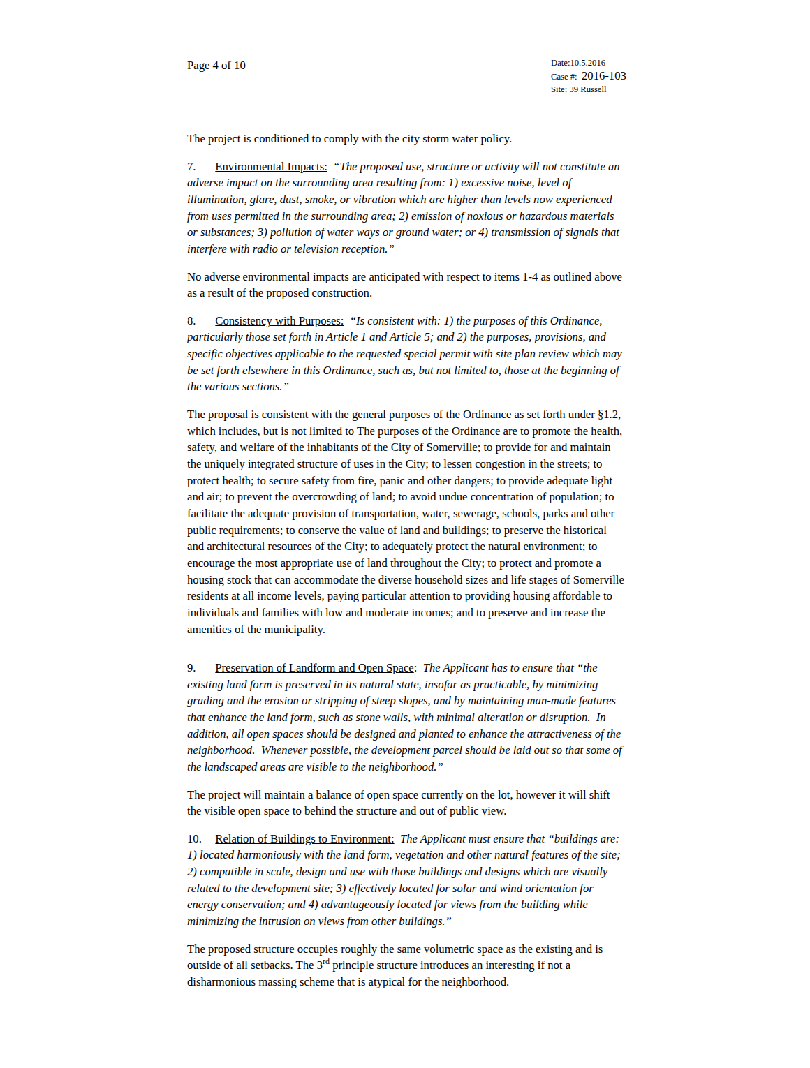Page 4 of 10
Date:10.5.2016
Case #: 2016-103
Site: 39 Russell
The project is conditioned to comply with the city storm water policy.
7. Environmental Impacts: “The proposed use, structure or activity will not constitute an adverse impact on the surrounding area resulting from: 1) excessive noise, level of illumination, glare, dust, smoke, or vibration which are higher than levels now experienced from uses permitted in the surrounding area; 2) emission of noxious or hazardous materials or substances; 3) pollution of water ways or ground water; or 4) transmission of signals that interfere with radio or television reception.”
No adverse environmental impacts are anticipated with respect to items 1-4 as outlined above as a result of the proposed construction.
8. Consistency with Purposes: “Is consistent with: 1) the purposes of this Ordinance, particularly those set forth in Article 1 and Article 5; and 2) the purposes, provisions, and specific objectives applicable to the requested special permit with site plan review which may be set forth elsewhere in this Ordinance, such as, but not limited to, those at the beginning of the various sections.”
The proposal is consistent with the general purposes of the Ordinance as set forth under §1.2, which includes, but is not limited to The purposes of the Ordinance are to promote the health, safety, and welfare of the inhabitants of the City of Somerville; to provide for and maintain the uniquely integrated structure of uses in the City; to lessen congestion in the streets; to protect health; to secure safety from fire, panic and other dangers; to provide adequate light and air; to prevent the overcrowding of land; to avoid undue concentration of population; to facilitate the adequate provision of transportation, water, sewerage, schools, parks and other public requirements; to conserve the value of land and buildings; to preserve the historical and architectural resources of the City; to adequately protect the natural environment; to encourage the most appropriate use of land throughout the City; to protect and promote a housing stock that can accommodate the diverse household sizes and life stages of Somerville residents at all income levels, paying particular attention to providing housing affordable to individuals and families with low and moderate incomes; and to preserve and increase the amenities of the municipality.
9. Preservation of Landform and Open Space: The Applicant has to ensure that “the existing land form is preserved in its natural state, insofar as practicable, by minimizing grading and the erosion or stripping of steep slopes, and by maintaining man-made features that enhance the land form, such as stone walls, with minimal alteration or disruption. In addition, all open spaces should be designed and planted to enhance the attractiveness of the neighborhood. Whenever possible, the development parcel should be laid out so that some of the landscaped areas are visible to the neighborhood.”
The project will maintain a balance of open space currently on the lot, however it will shift the visible open space to behind the structure and out of public view.
10. Relation of Buildings to Environment: The Applicant must ensure that “buildings are: 1) located harmoniously with the land form, vegetation and other natural features of the site; 2) compatible in scale, design and use with those buildings and designs which are visually related to the development site; 3) effectively located for solar and wind orientation for energy conservation; and 4) advantageously located for views from the building while minimizing the intrusion on views from other buildings.”
The proposed structure occupies roughly the same volumetric space as the existing and is outside of all setbacks. The 3rd principle structure introduces an interesting if not a disharmonious massing scheme that is atypical for the neighborhood.